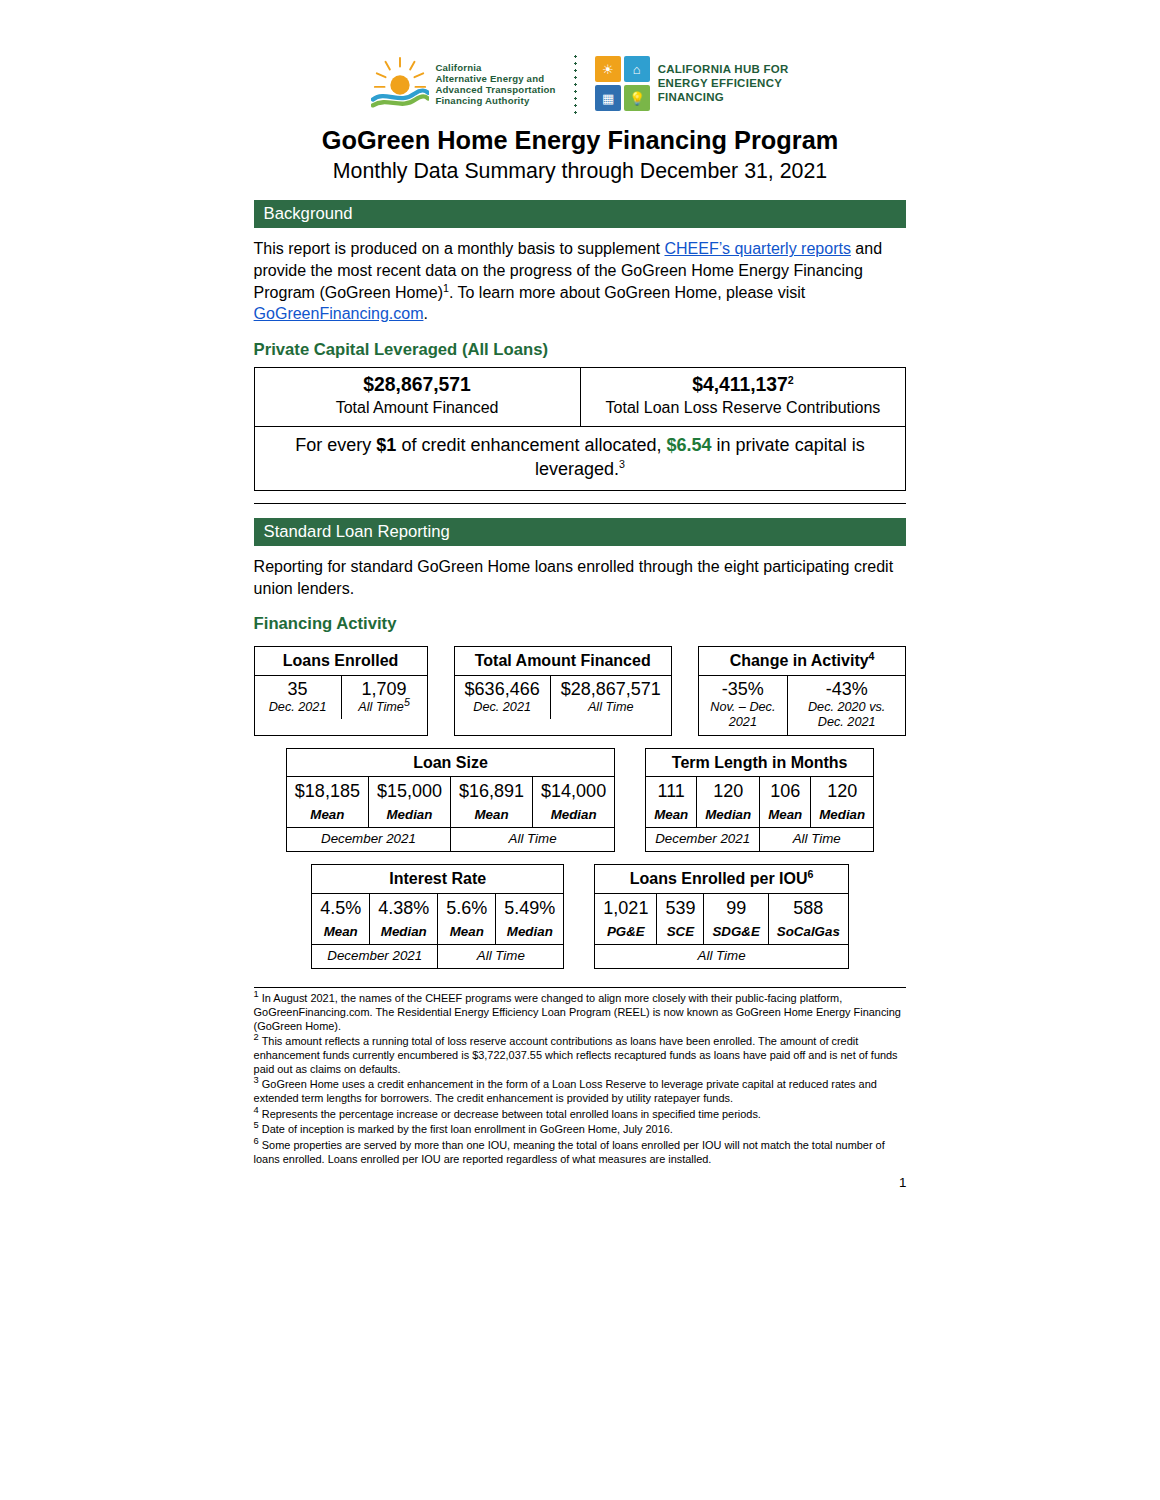California Alternative Energy and Advanced Transportation Financing Authority
☀
⌂
▦
💡
CALIFORNIA HUB FOR ENERGY EFFICIENCY FINANCING
GoGreen Home Energy Financing Program
Monthly Data Summary through December 31, 2021
Background
This report is produced on a monthly basis to supplement CHEEF’s quarterly reports and provide the most recent data on the progress of the GoGreen Home Energy Financing Program (GoGreen Home)1. To learn more about GoGreen Home, please visit GoGreenFinancing.com.
Private Capital Leveraged (All Loans)
| $28,867,571 Total Amount Financed | $4,411,137 2 Total Loan Loss Reserve Contributions |
| For every $1 of credit enhancement allocated, $6.54 in private capital is leveraged. 3 |
Standard Loan Reporting
Reporting for standard GoGreen Home loans enrolled through the eight participating credit union lenders.
Financing Activity
Loans Enrolled
35 Dec. 2021
1,709 All Time5
Total Amount Financed
$636,466 Dec. 2021
$28,867,571 All Time
Change in Activity4
-35% Nov. – Dec. 2021
-43% Dec. 2020 vs. Dec. 2021
Loan Size
| $18,185 | $15,000 | $16,891 | $14,000 |
| Mean | Median | Mean | Median |
| December 2021 | All Time |
Term Length in Months
| 111 | 120 | 106 | 120 |
| Mean | Median | Mean | Median |
| December 2021 | All Time |
Interest Rate
| 4.5% | 4.38% | 5.6% | 5.49% |
| Mean | Median | Mean | Median |
| December 2021 | All Time |
Loans Enrolled per IOU6
| 1,021 | 539 | 99 | 588 |
| PG&E | SCE | SDG&E | SoCalGas |
| All Time |
1 In August 2021, the names of the CHEEF programs were changed to align more closely with their public-facing platform, GoGreenFinancing.com. The Residential Energy Efficiency Loan Program (REEL) is now known as GoGreen Home Energy Financing (GoGreen Home).
2 This amount reflects a running total of loss reserve account contributions as loans have been enrolled. The amount of credit enhancement funds currently encumbered is $3,722,037.55 which reflects recaptured funds as loans have paid off and is net of funds paid out as claims on defaults.
3 GoGreen Home uses a credit enhancement in the form of a Loan Loss Reserve to leverage private capital at reduced rates and extended term lengths for borrowers. The credit enhancement is provided by utility ratepayer funds.
4 Represents the percentage increase or decrease between total enrolled loans in specified time periods.
5 Date of inception is marked by the first loan enrollment in GoGreen Home, July 2016.
6 Some properties are served by more than one IOU, meaning the total of loans enrolled per IOU will not match the total number of loans enrolled. Loans enrolled per IOU are reported regardless of what measures are installed.
1